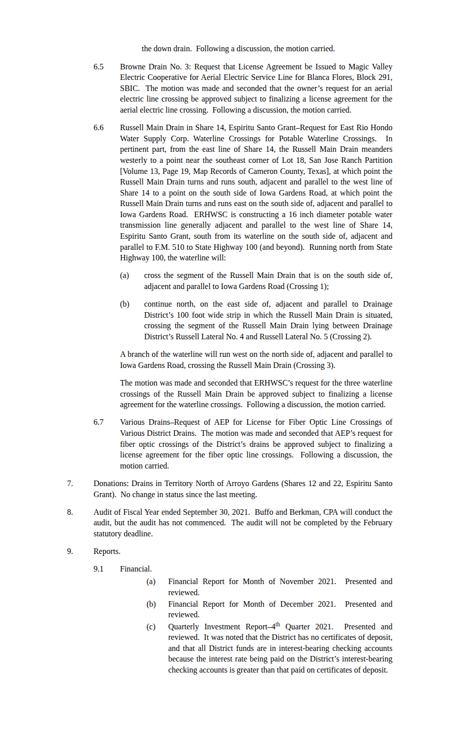the down drain. Following a discussion, the motion carried.
6.5
Browne Drain No. 3: Request that License Agreement be Issued to Magic Valley Electric Cooperative for Aerial Electric Service Line for Blanca Flores, Block 291, SBIC. The motion was made and seconded that the owner’s request for an aerial electric line crossing be approved subject to finalizing a license agreement for the aerial electric line crossing. Following a discussion, the motion carried.
6.6
Russell Main Drain in Share 14, Espiritu Santo Grant–Request for East Rio Hondo Water Supply Corp. Waterline Crossings for Potable Waterline Crossings. In pertinent part, from the east line of Share 14, the Russell Main Drain meanders westerly to a point near the southeast corner of Lot 18, San Jose Ranch Partition [Volume 13, Page 19, Map Records of Cameron County, Texas], at which point the Russell Main Drain turns and runs south, adjacent and parallel to the west line of Share 14 to a point on the south side of Iowa Gardens Road, at which point the Russell Main Drain turns and runs east on the south side of, adjacent and parallel to Iowa Gardens Road. ERHWSC is constructing a 16 inch diameter potable water transmission line generally adjacent and parallel to the west line of Share 14, Espiritu Santo Grant, south from its waterline on the south side of, adjacent and parallel to F.M. 510 to State Highway 100 (and beyond). Running north from State Highway 100, the waterline will:
(a)
cross the segment of the Russell Main Drain that is on the south side of, adjacent and parallel to Iowa Gardens Road (Crossing 1);
(b)
continue north, on the east side of, adjacent and parallel to Drainage District’s 100 foot wide strip in which the Russell Main Drain is situated, crossing the segment of the Russell Main Drain lying between Drainage District’s Russell Lateral No. 4 and Russell Lateral No. 5 (Crossing 2).
A branch of the waterline will run west on the north side of, adjacent and parallel to Iowa Gardens Road, crossing the Russell Main Drain (Crossing 3).
The motion was made and seconded that ERHWSC’s request for the three waterline crossings of the Russell Main Drain be approved subject to finalizing a license agreement for the waterline crossings. Following a discussion, the motion carried.
6.7
Various Drains–Request of AEP for License for Fiber Optic Line Crossings of Various District Drains. The motion was made and seconded that AEP’s request for fiber optic crossings of the District’s drains be approved subject to finalizing a license agreement for the fiber optic line crossings. Following a discussion, the motion carried.
7.
Donations: Drains in Territory North of Arroyo Gardens (Shares 12 and 22, Espiritu Santo Grant). No change in status since the last meeting.
8.
Audit of Fiscal Year ended September 30, 2021. Buffo and Berkman, CPA will conduct the audit, but the audit has not commenced. The audit will not be completed by the February statutory deadline.
9.
Reports.
9.1
Financial.
(a)
Financial Report for Month of November 2021. Presented and reviewed.
(b)
Financial Report for Month of December 2021. Presented and reviewed.
(c)
Quarterly Investment Report–4th Quarter 2021. Presented and reviewed. It was noted that the District has no certificates of deposit, and that all District funds are in interest-bearing checking accounts because the interest rate being paid on the District’s interest-bearing checking accounts is greater than that paid on certificates of deposit.